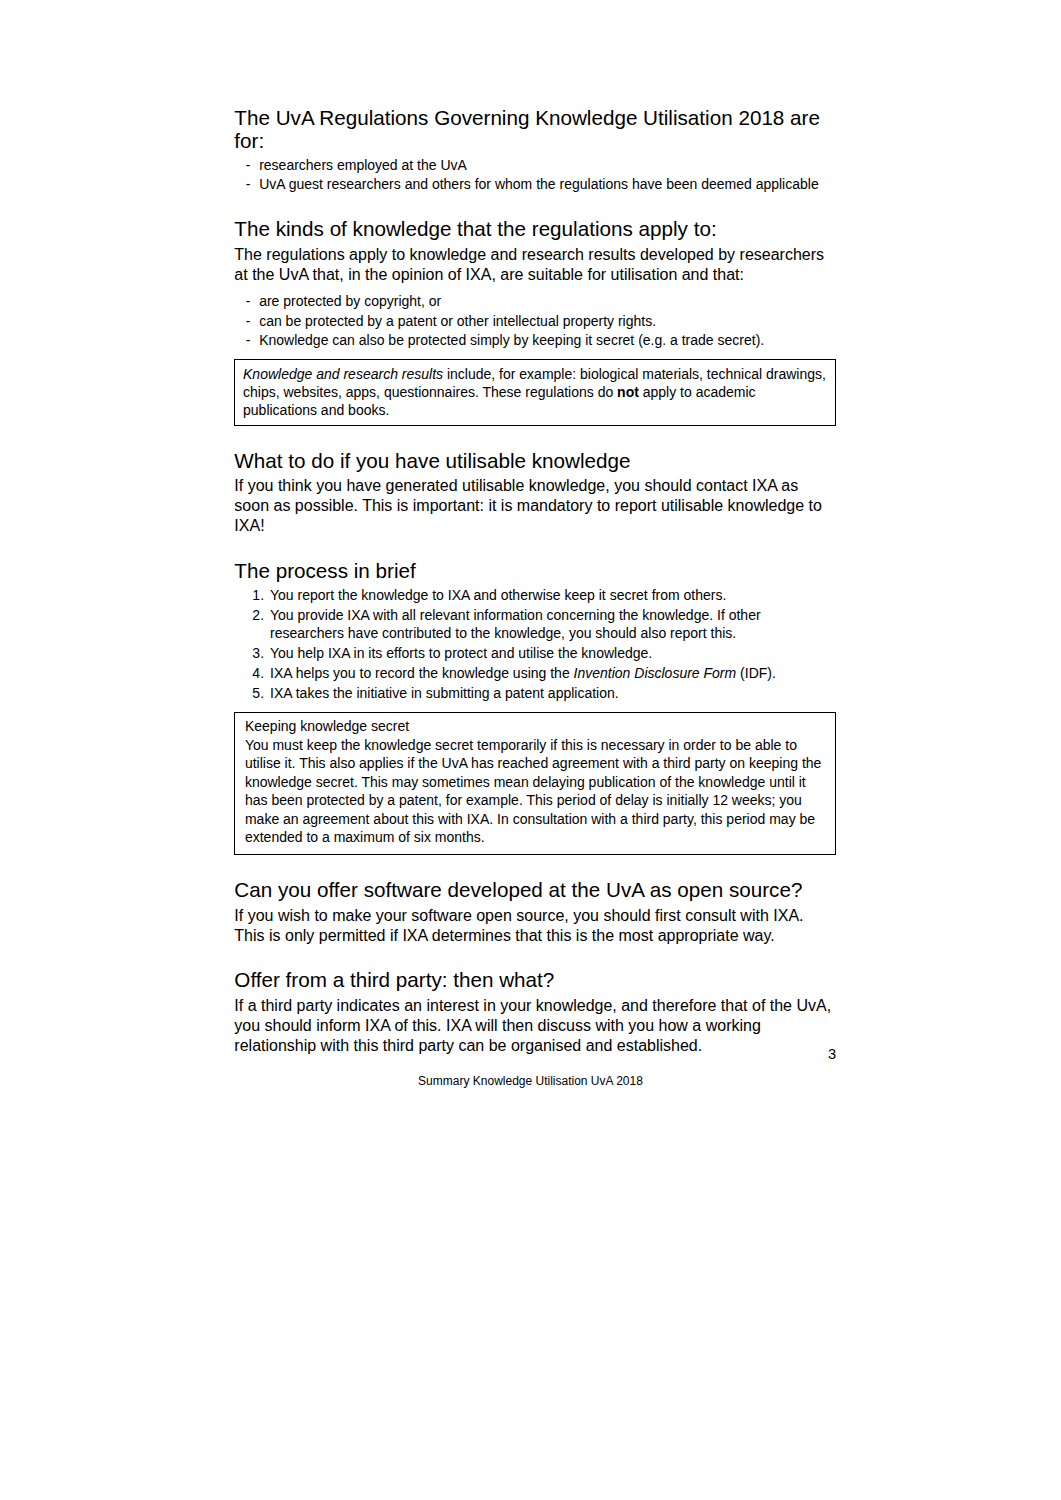The UvA Regulations Governing Knowledge Utilisation 2018 are for:
researchers employed at the UvA
UvA guest researchers and others for whom the regulations have been deemed applicable
The kinds of knowledge that the regulations apply to:
The regulations apply to knowledge and research results developed by researchers at the UvA that, in the opinion of IXA, are suitable for utilisation and that:
are protected by copyright, or
can be protected by a patent or other intellectual property rights.
Knowledge can also be protected simply by keeping it secret (e.g. a trade secret).
Knowledge and research results include, for example: biological materials, technical drawings, chips, websites, apps, questionnaires. These regulations do not apply to academic publications and books.
What to do if you have utilisable knowledge
If you think you have generated utilisable knowledge, you should contact IXA as soon as possible. This is important: it is mandatory to report utilisable knowledge to IXA!
The process in brief
You report the knowledge to IXA and otherwise keep it secret from others.
You provide IXA with all relevant information concerning the knowledge. If other researchers have contributed to the knowledge, you should also report this.
You help IXA in its efforts to protect and utilise the knowledge.
IXA helps you to record the knowledge using the Invention Disclosure Form (IDF).
IXA takes the initiative in submitting a patent application.
Keeping knowledge secret
You must keep the knowledge secret temporarily if this is necessary in order to be able to utilise it. This also applies if the UvA has reached agreement with a third party on keeping the knowledge secret. This may sometimes mean delaying publication of the knowledge until it has been protected by a patent, for example. This period of delay is initially 12 weeks; you make an agreement about this with IXA. In consultation with a third party, this period may be extended to a maximum of six months.
Can you offer software developed at the UvA as open source?
If you wish to make your software open source, you should first consult with IXA. This is only permitted if IXA determines that this is the most appropriate way.
Offer from a third party: then what?
If a third party indicates an interest in your knowledge, and therefore that of the UvA, you should inform IXA of this. IXA will then discuss with you how a working relationship with this third party can be organised and established.
3
Summary Knowledge Utilisation UvA 2018